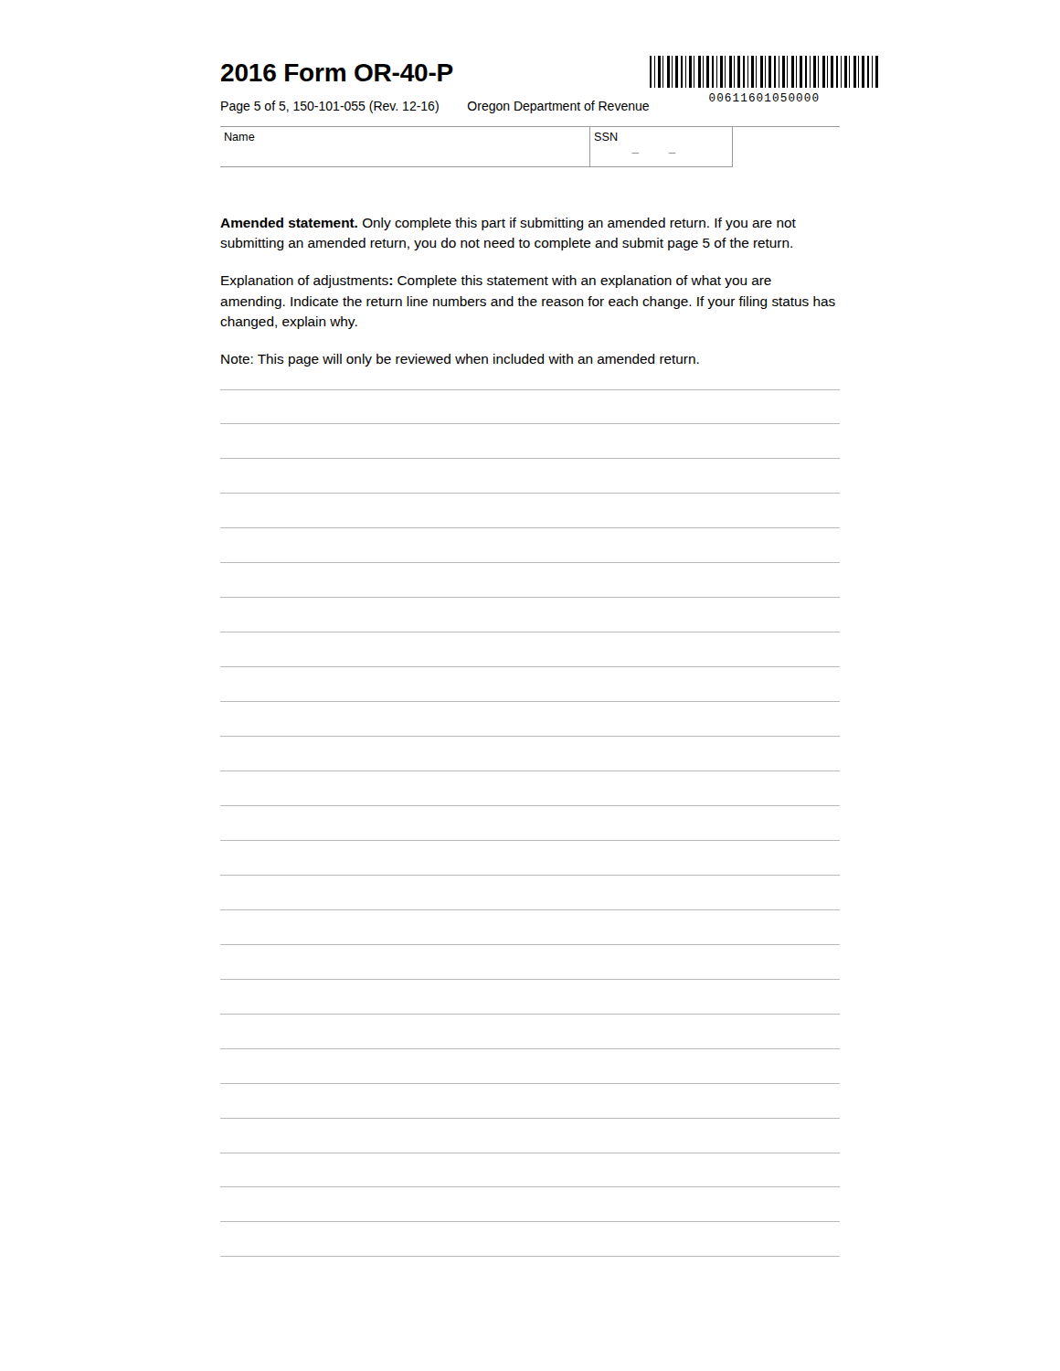2016 Form OR-40-P
Page 5 of 5, 150-101-055 (Rev. 12-16) Oregon Department of Revenue
00611601050000
Name
SSN
––
Amended statement. Only complete this part if submitting an amended return. If you are not submitting an amended return, you do not need to complete and submit page 5 of the return.
Explanation of adjustments: Complete this statement with an explanation of what you are amending. Indicate the return line numbers and the reason for each change. If your filing status has changed, explain why.
Note: This page will only be reviewed when included with an amended return.